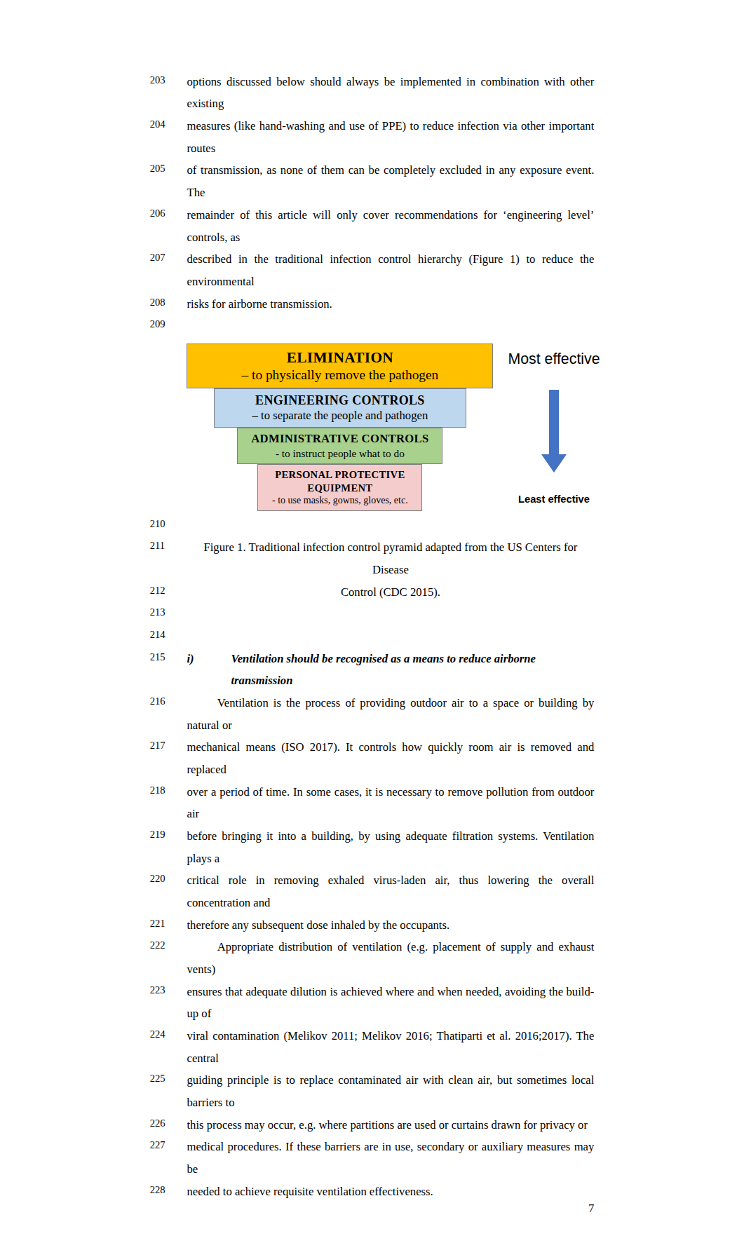203
options discussed below should always be implemented in combination with other existing
204
measures (like hand-washing and use of PPE) to reduce infection via other important routes
205
of transmission, as none of them can be completely excluded in any exposure event. The
206
remainder of this article will only cover recommendations for ‘engineering level’ controls, as
207
described in the traditional infection control hierarchy (Figure 1) to reduce the environmental
208
risks for airborne transmission.
209
ELIMINATION
– to physically remove the pathogen
ENGINEERING CONTROLS
– to separate the people and pathogen
ADMINISTRATIVE CONTROLS
- to instruct people what to do
PERSONAL PROTECTIVE EQUIPMENT
- to use masks, gowns, gloves, etc.
Most effective
Least effective
210
211
Figure 1. Traditional infection control pyramid adapted from the US Centers for Disease
212
Control (CDC 2015).
213
214
215
i) Ventilation should be recognised as a means to reduce airborne transmission
216
Ventilation is the process of providing outdoor air to a space or building by natural or
217
mechanical means (ISO 2017). It controls how quickly room air is removed and replaced
218
over a period of time. In some cases, it is necessary to remove pollution from outdoor air
219
before bringing it into a building, by using adequate filtration systems. Ventilation plays a
220
critical role in removing exhaled virus-laden air, thus lowering the overall concentration and
221
therefore any subsequent dose inhaled by the occupants.
222
Appropriate distribution of ventilation (e.g. placement of supply and exhaust vents)
223
ensures that adequate dilution is achieved where and when needed, avoiding the build-up of
224
viral contamination (Melikov 2011; Melikov 2016; Thatiparti et al. 2016;2017). The central
225
guiding principle is to replace contaminated air with clean air, but sometimes local barriers to
226
this process may occur, e.g. where partitions are used or curtains drawn for privacy or
227
medical procedures. If these barriers are in use, secondary or auxiliary measures may be
228
needed to achieve requisite ventilation effectiveness.
7